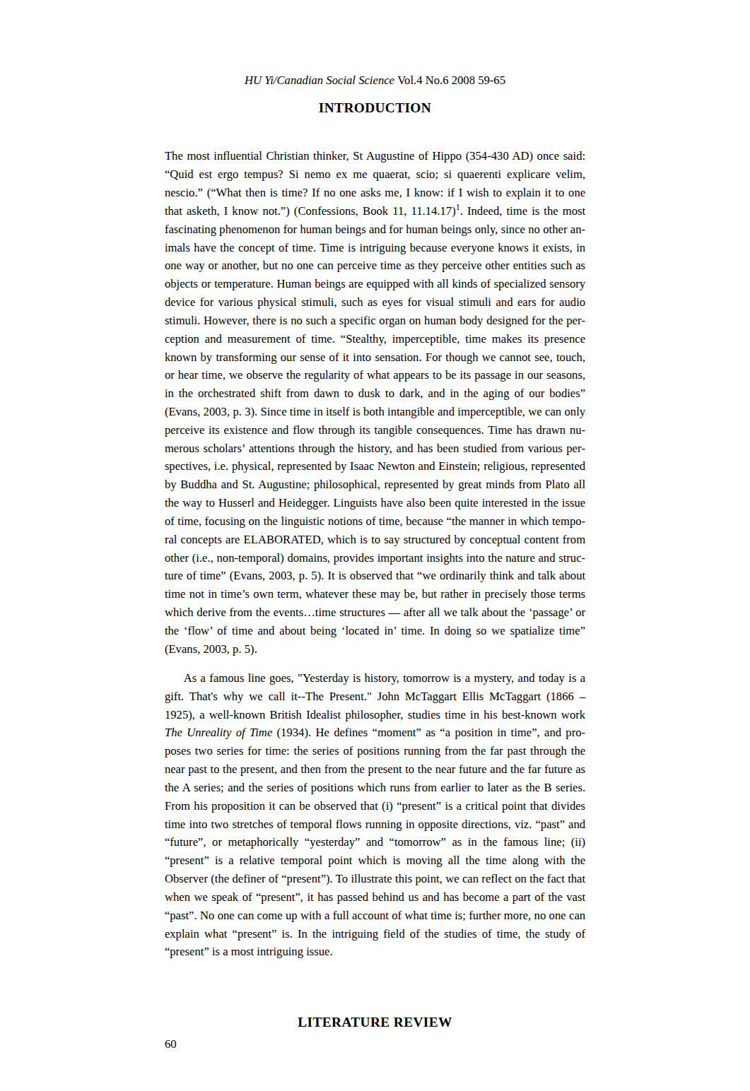HU Yi/Canadian Social Science Vol.4 No.6 2008 59-65
INTRODUCTION
The most influential Christian thinker, St Augustine of Hippo (354-430 AD) once said: “Quid est ergo tempus? Si nemo ex me quaerat, scio; si quaerenti explicare velim, nescio.” (“What then is time? If no one asks me, I know: if I wish to explain it to one that asketh, I know not.”) (Confessions, Book 11, 11.14.17)1. Indeed, time is the most fascinating phenomenon for human beings and for human beings only, since no other animals have the concept of time. Time is intriguing because everyone knows it exists, in one way or another, but no one can perceive time as they perceive other entities such as objects or temperature. Human beings are equipped with all kinds of specialized sensory device for various physical stimuli, such as eyes for visual stimuli and ears for audio stimuli. However, there is no such a specific organ on human body designed for the perception and measurement of time. “Stealthy, imperceptible, time makes its presence known by transforming our sense of it into sensation. For though we cannot see, touch, or hear time, we observe the regularity of what appears to be its passage in our seasons, in the orchestrated shift from dawn to dusk to dark, and in the aging of our bodies” (Evans, 2003, p. 3). Since time in itself is both intangible and imperceptible, we can only perceive its existence and flow through its tangible consequences. Time has drawn numerous scholars’ attentions through the history, and has been studied from various perspectives, i.e. physical, represented by Isaac Newton and Einstein; religious, represented by Buddha and St. Augustine; philosophical, represented by great minds from Plato all the way to Husserl and Heidegger. Linguists have also been quite interested in the issue of time, focusing on the linguistic notions of time, because “the manner in which temporal concepts are ELABORATED, which is to say structured by conceptual content from other (i.e., non-temporal) domains, provides important insights into the nature and structure of time” (Evans, 2003, p. 5). It is observed that “we ordinarily think and talk about time not in time’s own term, whatever these may be, but rather in precisely those terms which derive from the events…time structures — after all we talk about the ‘passage’ or the ‘flow’ of time and about being ‘located in’ time. In doing so we spatialize time” (Evans, 2003, p. 5).
As a famous line goes, "Yesterday is history, tomorrow is a mystery, and today is a gift. That's why we call it--The Present." John McTaggart Ellis McTaggart (1866 – 1925), a well-known British Idealist philosopher, studies time in his best-known work The Unreality of Time (1934). He defines “moment” as “a position in time”, and proposes two series for time: the series of positions running from the far past through the near past to the present, and then from the present to the near future and the far future as the A series; and the series of positions which runs from earlier to later as the B series. From his proposition it can be observed that (i) “present” is a critical point that divides time into two stretches of temporal flows running in opposite directions, viz. “past” and “future”, or metaphorically “yesterday” and “tomorrow” as in the famous line; (ii) “present” is a relative temporal point which is moving all the time along with the Observer (the definer of “present”). To illustrate this point, we can reflect on the fact that when we speak of “present”, it has passed behind us and has become a part of the vast “past”. No one can come up with a full account of what time is; further more, no one can explain what “present” is. In the intriguing field of the studies of time, the study of “present” is a most intriguing issue.
LITERATURE REVIEW
60